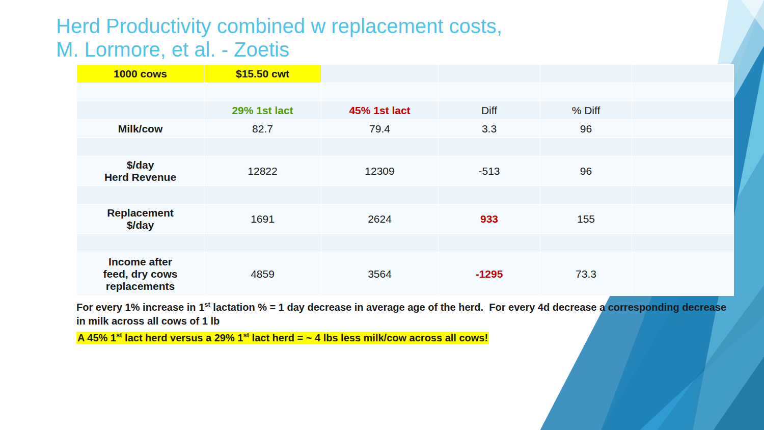Herd Productivity combined w replacement costs,
M. Lormore, et al. - Zoetis
| 1000 cows | $15.50 cwt | | | | |
| | 29% 1st lact | 45% 1st lact | Diff | % Diff | |
| Milk/cow | 82.7 | 79.4 | 3.3 | 96 | |
| $/day Herd Revenue | 12822 | 12309 | -513 | 96 | |
| Replacement $/day | 1691 | 2624 | 933 | 155 | |
| Income after feed, dry cows replacements | 4859 | 3564 | -1295 | 73.3 | |
For every 1% increase in 1st lactation % = 1 day decrease in average age of the herd. For every 4d decrease a corresponding decrease in milk across all cows of 1 lb
A 45% 1st lact herd versus a 29% 1st lact herd = ~ 4 lbs less milk/cow across all cows!